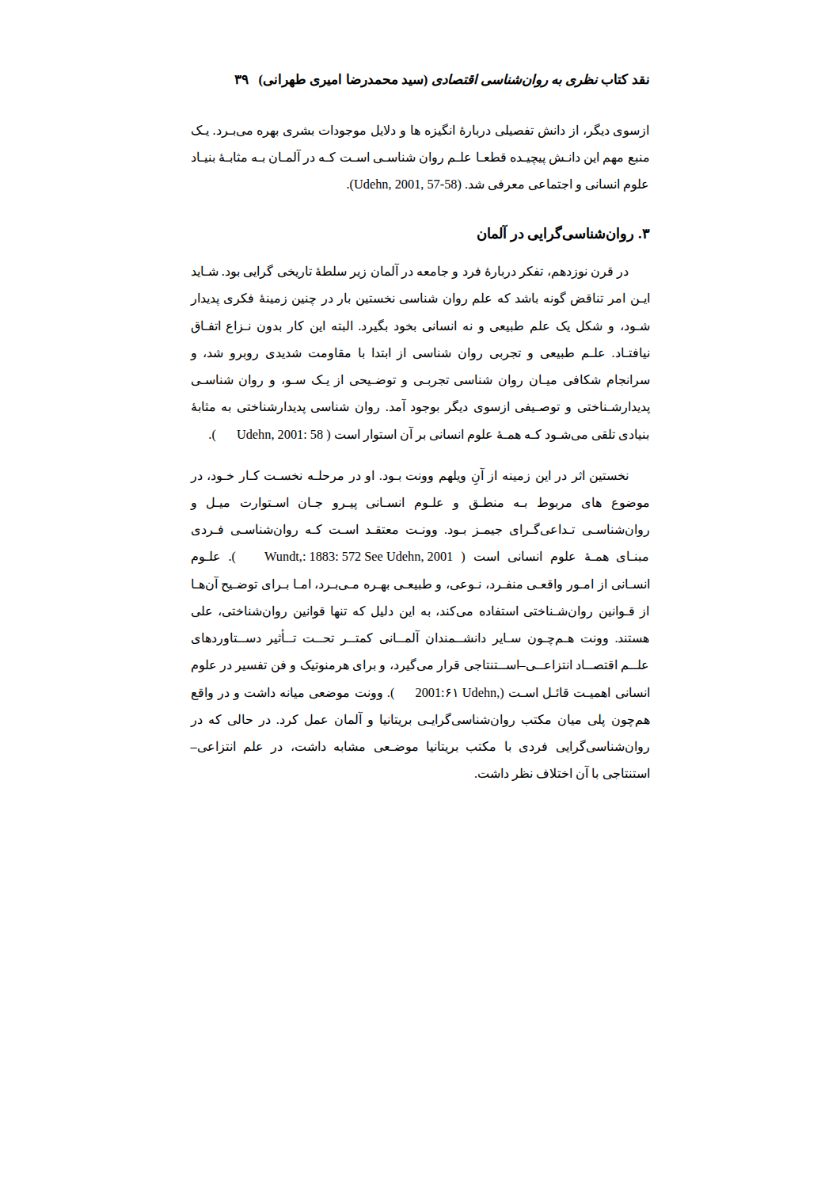نقد کتاب نظری به روان‌شناسی اقتصادی (سید محمدرضا امیری طهرانی) ۳۹
ازسوی دیگر، از دانش تفصیلی دربارهٔ انگیزه ها و دلایل موجودات بشری بهره می‌بـرد. یـک منبع مهم این دانـش پیچیـده قطعـا علـم روان شناسـی اسـت کـه در آلمـان بـه مثابـهٔ بنیـاد علوم انسانی و اجتماعی معرفی شد. (Udehn, 2001, 57-58).
۳. روان‌شناسی‌گرایی در آلمان
در قرن نوزدهم، تفکر دربارهٔ فرد و جامعه در آلمان زیر سلطهٔ تاریخی گرایی بود. شـاید ایـن امر تناقض گونه باشد که علم روان شناسی نخستین بار در چنین زمینهٔ فکری پدیدار شـود، و شکل یک علم طبیعی و نه انسانی بخود بگیرد. البته این کار بدون نـزاع اتفـاق نیافتـاد. علـم طبیعی و تجربی روان شناسی از ابتدا با مقاومت شدیدی روبرو شد، و سرانجام شکافی میـان روان شناسی تجربـی و توضـیحی از یـک سـو، و روان شناسـی پدیدارشـناختی و توصـیفی ازسوی دیگر بوجود آمد. روان شناسی پدیدارشناختی به مثابهٔ بنیادی تلقی می‌شـود کـه همـهٔ علوم انسانی بر آن استوار است ( Udehn, 2001: 58).
نخستین اثر در این زمینه از آنِ ویلهم وونت بـود. او در مرحلـه نخسـت کـار خـود، در موضوع های مربوط بـه منطـق و علـوم انسـانی پیـرو جـان اسـتوارت میـل و روان‌شناسـی تـداعی‌گـرای جیمـز بـود. وونـت معتقـد اسـت کـه روان‌شناسـی فـردی مبنـای همـهٔ علوم انسانی است ( Wundt,: 1883: 572 See Udehn, 2001 ). علـوم انسـانی از امـور واقعـی منفـرد، نـوعی، و طبیعـی بهـره مـی‌بـرد، امـا بـرای توضـیح آن‌هـا از قـوانین روان‌شـناختی استفاده می‌کند، به این دلیل که تنها قوانین روان‌شناختی، علی هستند. وونت هـم‌چـون سـایر دانشــمندان آلمــانی کمتــر تحــت تــأثیر دســتاوردهای علــم اقتصــاد انتزاعــی–اســتنتاجی قرار می‌گیرد، و برای هرمنوتیک و فن تفسیر در علوم انسانی اهمیـت قائـل اسـت (2001:۶۱ Udehn,). وونت موضعی میانه داشت و در واقع هم‌چون پلی میان مکتب روان‌شناسی‌گرایـی بریتانیا و آلمان عمل کرد. در حالی که در روان‌شناسی‌گرایی فردی با مکتب بریتانیا موضـعی مشابه داشت، در علم انتزاعی–استنتاجی با آن اختلاف نظر داشت.